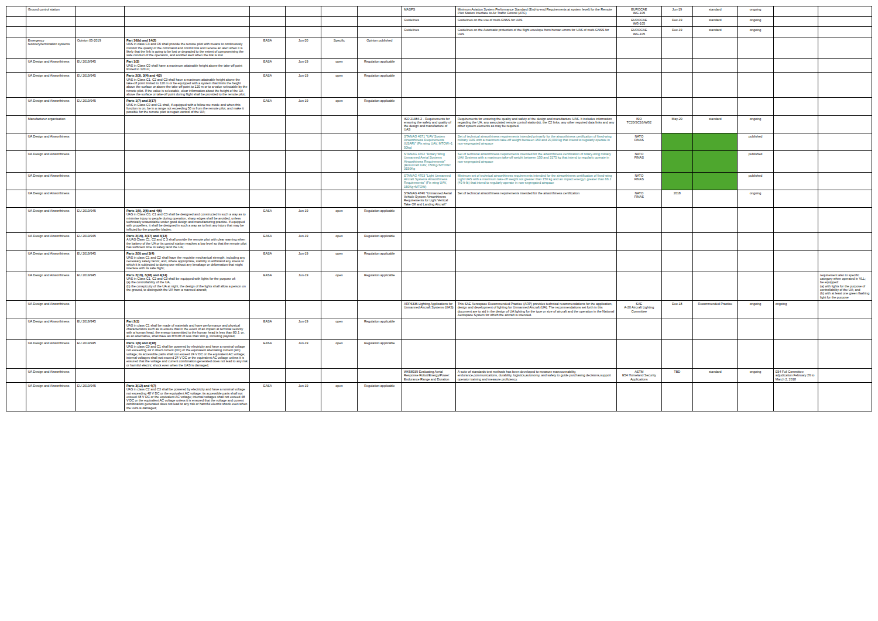| | Ground control station | | | | | | | MASPS | Minimum Aviation System Performance Standard (End-to-end Requirements at system level) for the Remote Pilot Station Interface to Air Traffic Control (ATC) | EUROCAE WG-105 | Jun-19 | standard | ongoing | | |
| | | | | | | | | Guidelines | Guidelines on the use of multi-GNSS for UAS | EUROCAE WG-105 | Dec-19 | standard | ongoing | | |
| | | | | | | | | Guidelines | Guidelines on the Automatic protection of the flight envelope from human errors for UAS of multi-GNSS for UAS | EUROCAE WG-105 | Dec-19 | standard | ongoing | | |
| | Emergency recovery/termination systems | Opinion 05-2019 | Part 16(b) and 14(2) UAS in class C3 and C6 shall provide the remote pilot with means to continuously monitor the quality of the command and control link and receive an alert when it is likely that the link is going to be lost or degraded to the extent of compromising the safe conduct of the operation, and another alert when the link is lost | EASA | Jun-20 | Specific | Opinion published | | | | | | | | |
| | UA Design and Airworthiness | EU 2019/945 | Part 1(3) UAS in Class C0 shall have a maximum attainable height above the take-off point limited to 120 m; | EASA | Jun-19 | open | Regulation applicable | | | | | | | | |
| | UA Design and Airworthiness | EU 2019/945 | Parts 2(3), 3(4) and 4(2) UAS in Class C1, C2 and C3 shall have a maximum attainable height above the take-off point limited to 120 m or be equipped with a system that limits the height above the surface or above the take-off point to 120 m or to a value selectable by the remote pilot. If the value is selectable, clear information about the height of the UA above the surface or take-off point during flight shall be provided to the remote pilot; | EASA | Jun-19 | open | Regulation applicable | | | | | | | | |
| | UA Design and Airworthiness | EU 2019/945 | Parts 1(7) and 2(17) UAS in Class C0 and C1 shall, if equipped with a follow-me mode and when this function is on, be in a range not exceeding 50 m from the remote pilot, and make it possible for the remote pilot to regain control of the UA; | EASA | Jun-19 | open | Regulation applicable | | | | | | | | |
| | Manufacturer organisation | | | | | | | ISO 21384-2 - Requirements for ensuring the safety and quality of the design and manufacture of UAS | Requirements for ensuring the quality and safety of the design and manufacture UAS. It includes information regarding the UA, any associated remote control station(s), the C2 links, any other required data links and any other system elements as may be required. | ISO TC20/SC16/WG2 | May-20 | standard | ongoing | | |
| | UA Design and Airworthiness | | | | | | | STANAG 4671 "UAV System Airworthiness Requirements (USAR)" (Fix wing UAV, MTOW>1 50kg) | Set of technical airworthiness requirements intended primarily for the airworthiness certification of fixed-wing military UAS with a maximum take-off weight between 150 and 20,000 kg that intend to regularly operate in non-segregated airspace | NATO FINAS | | | published | | |
| | UA Design and Airworthiness | | | | | | | STANAG 4702 "Rotary Wing Unmanned Aerial Systems Airworthiness Requirements" (Rotorcraft UAV, 150Kg<MTOW< 3150Kg | Set of technical airworthiness requirements intended for the airworthiness certification of rotary-wing military UAV Systems with a maximum take-off weight between 150 and 3175 kg that intend to regularly operate in non-segregated airspace | NATO FINAS | | | published | | |
| | UA Design and Airworthiness | | | | | | | STANAG 4703 "Light Unmanned Aircraft Systems Airworthiness Requirements" (Fix wing UAV, 150Kg<MTOW) | Minimum set of technical airworthiness requirements intended for the airworthiness certification of fixed-wing Light UAS with a maximum take-off weight not greater than 150 kg and an impact energy1 greater than 66 J (49 ft-lb) that intend to regularly operate in non-segregated airspace | NATO FINAS | | | published | | |
| | UA Design and Airworthiness | | | | | | | STANAG 4746 "Unmanned Aerial Vehicle System Airworthiness Requirements for Light Vertical Take Off and Landing Aircraft" | Set of technical airworthiness requirements intended for the airworthiness certification | NATO FINAS | 2018 | | ongoing | | |
| | UA Design and Airworthiness | EU 2019/945 | Parts 1(5), 2(6) and 4(6) UAS in Class C0, C1 and C3 shall be designed and constructed in such a way as to minimise injury to people during operation, sharp edges shall be avoided, unless technically unavoidable under good design and manufacturing practice. If equipped with propellers, it shall be designed in such a way as to limit any injury that may be inflicted by the propeller blades; | EASA | Jun-19 | open | Regulation applicable | | | | | | | | |
| | UA Design and Airworthiness | EU 2019/945 | Parts 2(16), 3(17) and 4(13) A UAS Class C1, C2 and C 3 shall provide the remote pilot with clear warning when the battery of the UA or its control station reaches a low level so that the remote pilot has sufficient time to safely land the UA; | EASA | Jun-19 | open | Regulation applicable | | | | | | | | |
| | UA Design and Airworthiness | EU 2019/945 | Parts 2(5) and 3(4) UAS in class C1 and C2 shall have the requisite mechanical strength, including any necessary safety factor, and, where appropriate, stability to withstand any stress to which it is subjected to during use without any breakage or deformation that might interfere with its safe flight; | EASA | Jun-19 | open | Regulation applicable | | | | | | | | |
| | UA Design and Airworthiness | EU 2019/945 | Parts 2(16), 3(18) and 4(14) UAS in Class C1, C2 and C3 shall be equipped with lights for the purpose of: (a) the controllability of the UA, (b) the conspicuity of the UA at night, the design of the lights shall allow a person on the ground, to distinguish the UA from a manned aircraft; | EASA | Jun-19 | open | Regulation applicable | | | | | | | | requirement also to specific category when operated in VLL; be equipped: (a) with lights for the purpose of controllability of the UA; and (b) with at least one green flashing light for the purpose |
| | UA Design and Airworthiness | | | | | | | ARP6336 Lighting Applications for Unmanned Aircraft Systems (UAS) | This SAE Aerospace Recommended Practice (ARP) provides technical recommendations for the application, design and development of lighting for Unmanned Aircraft (UA). The recommendations set forth in this document are to aid in the design of UA lighting for the type or size of aircraft and the operation in the National Aerospace System for which the aircraft is intended. | SAE A-20 Aircraft Lighting Committee | Dec-18 | Recommended Practice | ongoing | ongoing | |
| | UA Design and Airworthiness | EU 2019/945 | Part 2(1) UAS in class C1 shall be made of materials and have performance and physical characteristics such as to ensure that in the event of an impact at terminal velocity with a human head, the energy transmitted to the human head is less than 80 J, or, as an alternative, shall have an MTOM of less than 900 g, including payload; | EASA | Jun-19 | open | Regulation applicable | | | | | | | | |
| | UA Design and Airworthiness | EU 2019/945 | Parts 1(6) and 2(18) UAS in class C0 and C1 shall be powered by electricity and have a nominal voltage not exceeding 24 V direct current (DC) or the equivalent alternating current (AC) voltage; its accessible parts shall not exceed 24 V DC or the equivalent AC voltage; internal voltages shall not exceed 24 V DC or the equivalent AC voltage unless it is ensured that the voltage and current combination generated does not lead to any risk or harmful electric shock even when the UAS is damaged; | EASA | Jun-19 | open | Regulation applicable | | | | | | | | |
| | UA Design and Airworthiness | | | | | | | WK58939 Evaluating Aerial Response Robot/Energy/Power: Endurance Range and Duration | A suite of standards test methods has been developed to measure maneuverability, endurance,communications, durability, logistics,autonomy, and safety to guide purchasing decisions,support operator training and measure proficiency. | ASTM E54 Homeland Security Applications | TBD | standard | ongoing | E54 Full Committee adjudication February 26 to March 2, 2018 | |
| | UA Design and Airworthiness | EU 2019/945 | Parts 3(12) and 4(7) UAS in class C2 and C3 shall be powered by electricity and have a nominal voltage not exceeding 48 V DC or the equivalent AC voltage; its accessible parts shall not exceed 48 V DC or the equivalent AC voltage; internal voltages shall not exceed 48 V DC or the equivalent AC voltage unless it is ensured that the voltage and current combination generated does not lead to any risk or harmful electric shock even when the UAS is damaged; | EASA | Jun-19 | open | Regulation applicable | | | | | | | | |